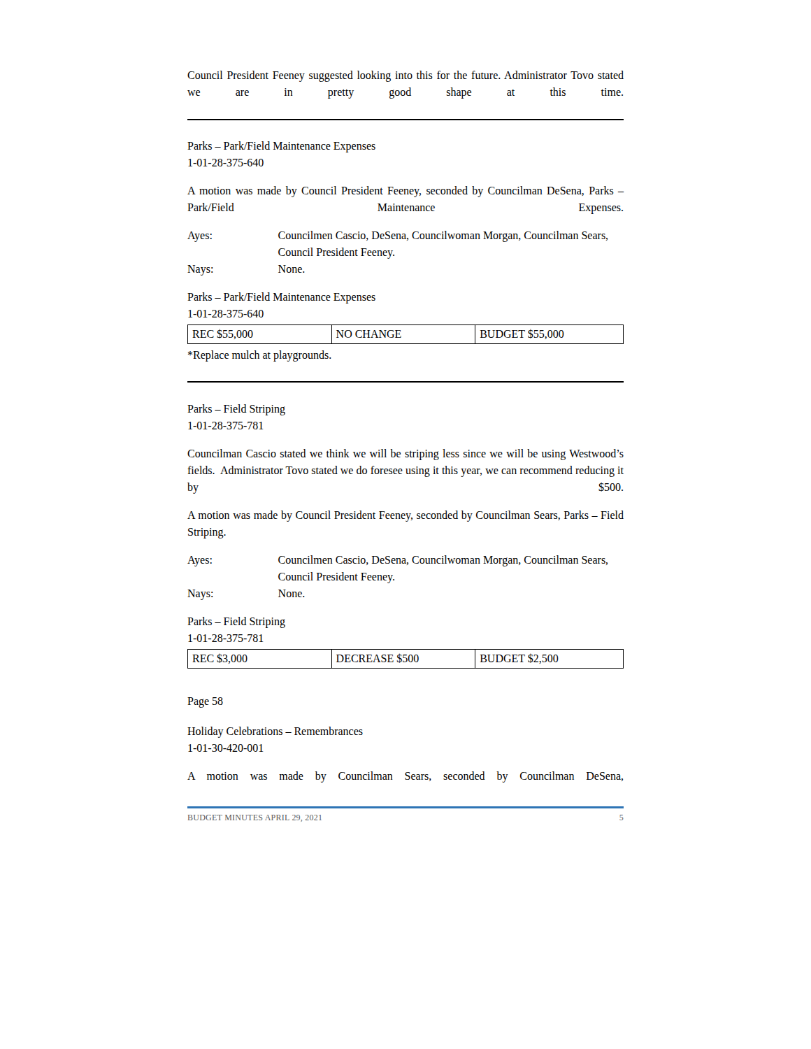Council President Feeney suggested looking into this for the future. Administrator Tovo stated we are in pretty good shape at this time.
Parks – Park/Field Maintenance Expenses
1-01-28-375-640
A motion was made by Council President Feeney, seconded by Councilman DeSena, Parks – Park/Field Maintenance Expenses.
| Ayes: | Councilmen Cascio, DeSena, Councilwoman Morgan, Councilman Sears, Council President Feeney. |
| Nays: | None. |
Parks – Park/Field Maintenance Expenses
1-01-28-375-640
| REC $55,000 | NO CHANGE | BUDGET $55,000 |
*Replace mulch at playgrounds.
Parks – Field Striping
1-01-28-375-781
Councilman Cascio stated we think we will be striping less since we will be using Westwood’s fields. Administrator Tovo stated we do foresee using it this year, we can recommend reducing it by $500.
A motion was made by Council President Feeney, seconded by Councilman Sears, Parks – Field Striping.
| Ayes: | Councilmen Cascio, DeSena, Councilwoman Morgan, Councilman Sears, Council President Feeney. |
| Nays: | None. |
Parks – Field Striping
1-01-28-375-781
| REC $3,000 | DECREASE $500 | BUDGET $2,500 |
Page 58
Holiday Celebrations – Remembrances
1-01-30-420-001
A motion was made by Councilman Sears, seconded by Councilman DeSena,
Budget Minutes April 29, 2021
5